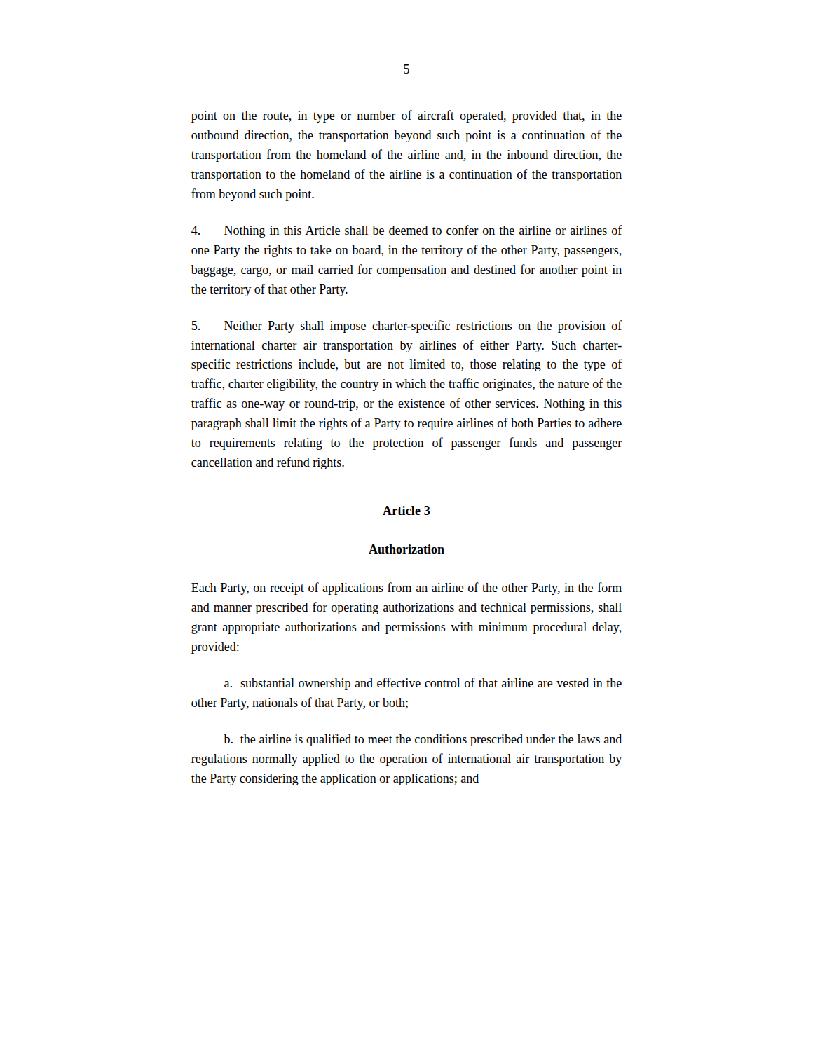5
point on the route, in type or number of aircraft operated, provided that, in the outbound direction, the transportation beyond such point is a continuation of the transportation from the homeland of the airline and, in the inbound direction, the transportation to the homeland of the airline is a continuation of the transportation from beyond such point.
4. Nothing in this Article shall be deemed to confer on the airline or airlines of one Party the rights to take on board, in the territory of the other Party, passengers, baggage, cargo, or mail carried for compensation and destined for another point in the territory of that other Party.
5. Neither Party shall impose charter-specific restrictions on the provision of international charter air transportation by airlines of either Party. Such charter-specific restrictions include, but are not limited to, those relating to the type of traffic, charter eligibility, the country in which the traffic originates, the nature of the traffic as one-way or round-trip, or the existence of other services. Nothing in this paragraph shall limit the rights of a Party to require airlines of both Parties to adhere to requirements relating to the protection of passenger funds and passenger cancellation and refund rights.
Article 3
Authorization
Each Party, on receipt of applications from an airline of the other Party, in the form and manner prescribed for operating authorizations and technical permissions, shall grant appropriate authorizations and permissions with minimum procedural delay, provided:
a. substantial ownership and effective control of that airline are vested in the other Party, nationals of that Party, or both;
b. the airline is qualified to meet the conditions prescribed under the laws and regulations normally applied to the operation of international air transportation by the Party considering the application or applications; and